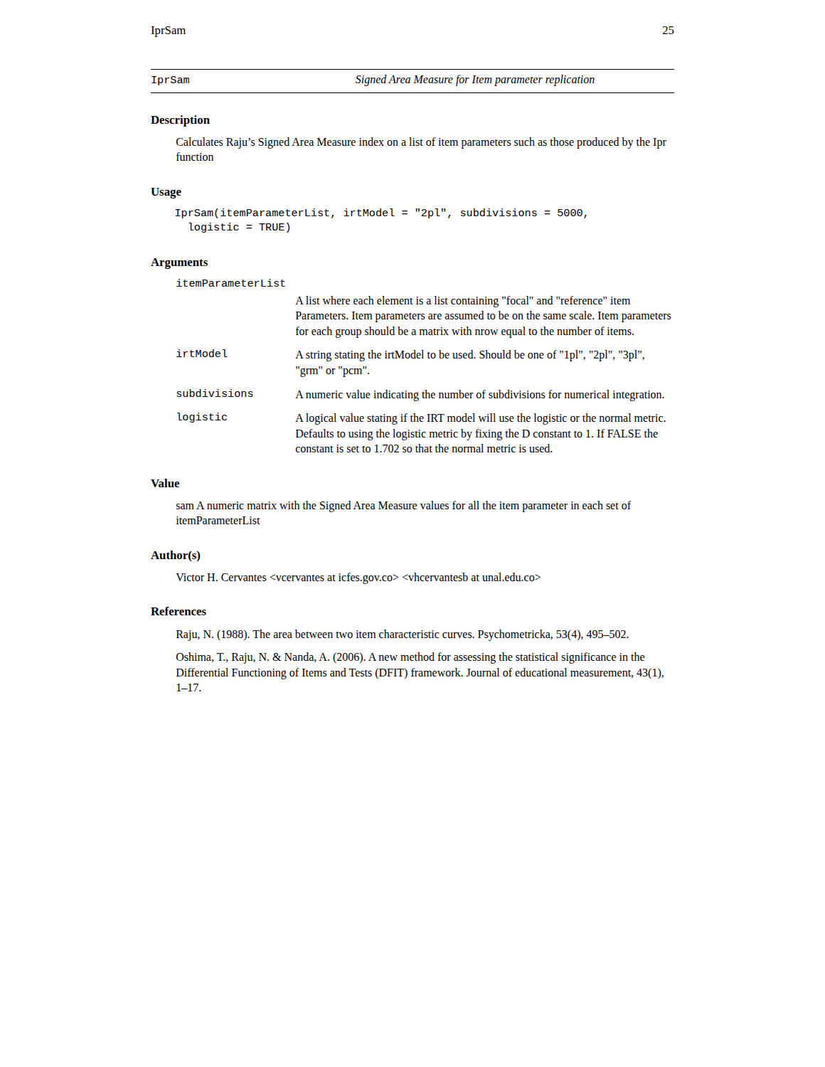IprSam 25
IprSam Signed Area Measure for Item parameter replication
Description
Calculates Raju’s Signed Area Measure index on a list of item parameters such as those produced by the Ipr function
Usage
IprSam(itemParameterList, irtModel = "2pl", subdivisions = 5000,
  logistic = TRUE)
Arguments
itemParameterList
A list where each element is a list containing "focal" and "reference" item Parameters. Item parameters are assumed to be on the same scale. Item parameters for each group should be a matrix with nrow equal to the number of items.
irtModel
A string stating the irtModel to be used. Should be one of "1pl", "2pl", "3pl", "grm" or "pcm".
subdivisions
A numeric value indicating the number of subdivisions for numerical integration.
logistic
A logical value stating if the IRT model will use the logistic or the normal metric. Defaults to using the logistic metric by fixing the D constant to 1. If FALSE the constant is set to 1.702 so that the normal metric is used.
Value
sam A numeric matrix with the Signed Area Measure values for all the item parameter in each set of itemParameterList
Author(s)
Victor H. Cervantes <vcervantes at icfes.gov.co> <vhcervantesb at unal.edu.co>
References
Raju, N. (1988). The area between two item characteristic curves. Psychometricka, 53(4), 495–502.
Oshima, T., Raju, N. & Nanda, A. (2006). A new method for assessing the statistical significance in the Differential Functioning of Items and Tests (DFIT) framework. Journal of educational measurement, 43(1), 1–17.